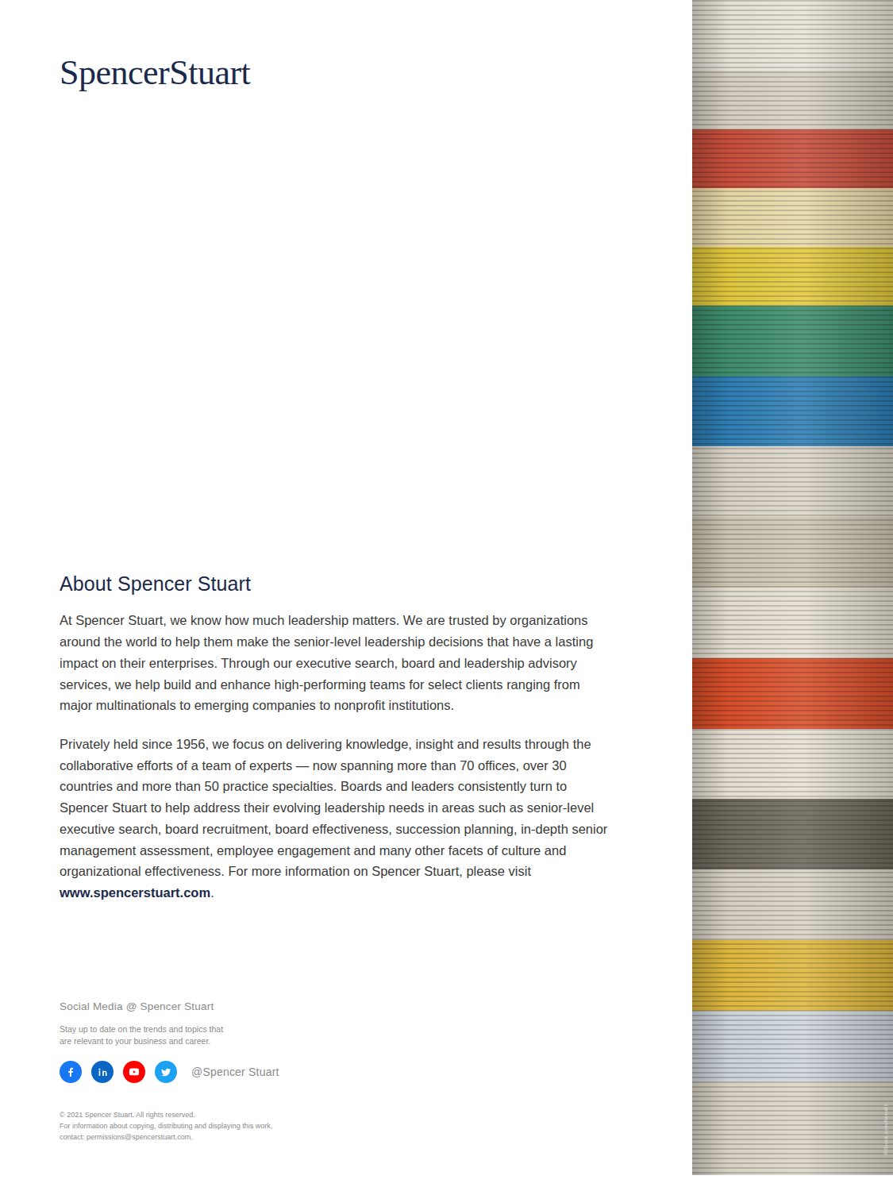©iStock.com/Kesu01
SpencerStuart
About Spencer Stuart
At Spencer Stuart, we know how much leadership matters. We are trusted by organizations around the world to help them make the senior-level leadership decisions that have a lasting impact on their enterprises. Through our executive search, board and leadership advisory services, we help build and enhance high-performing teams for select clients ranging from major multinationals to emerging companies to nonprofit institutions.
Privately held since 1956, we focus on delivering knowledge, insight and results through the collaborative efforts of a team of experts — now spanning more than 70 offices, over 30 countries and more than 50 practice specialties. Boards and leaders consistently turn to Spencer Stuart to help address their evolving leadership needs in areas such as senior-level executive search, board recruitment, board effectiveness, succession planning, in-depth senior management assessment, employee engagement and many other facets of culture and organizational effectiveness. For more information on Spencer Stuart, please visit www.spencerstuart.com.
Social Media @ Spencer Stuart
Stay up to date on the trends and topics that
are relevant to your business and career.
@Spencer Stuart
© 2021 Spencer Stuart. All rights reserved.
For information about copying, distributing and displaying this work,
contact: permissions@spencerstuart.com.